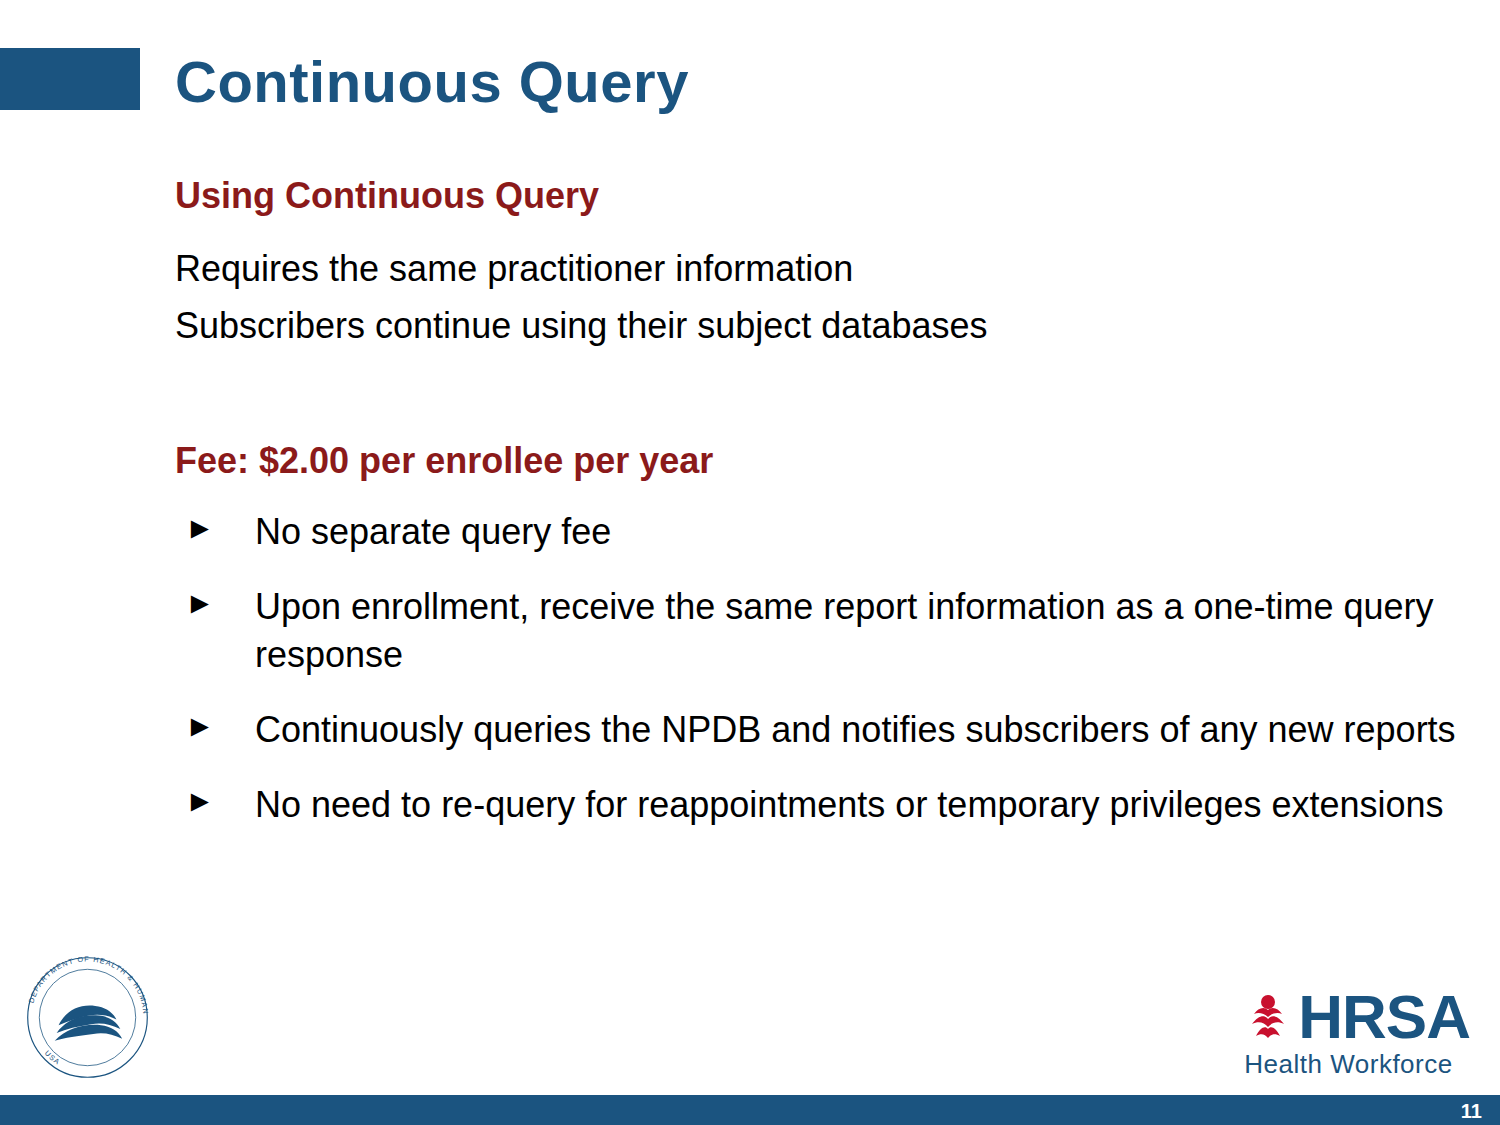Continuous Query
Using Continuous Query
Requires the same practitioner information
Subscribers continue using their subject databases
Fee: $2.00 per enrollee per year
No separate query fee
Upon enrollment, receive the same report information as a one-time query response
Continuously queries the NPDB and notifies subscribers of any new reports
No need to re-query for reappointments or temporary privileges extensions
DEPARTMENT OF HEALTH & HUMAN SERVICES USA
HRSA
Health Workforce
11